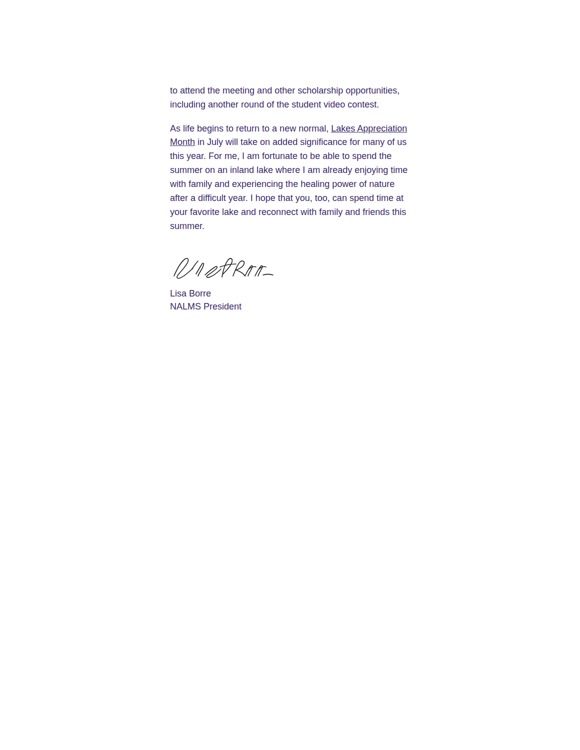to attend the meeting and other scholarship opportunities, including another round of the student video contest.
As life begins to return to a new normal, Lakes Appreciation Month in July will take on added significance for many of us this year. For me, I am fortunate to be able to spend the summer on an inland lake where I am already enjoying time with family and experiencing the healing power of nature after a difficult year. I hope that you, too, can spend time at your favorite lake and reconnect with family and friends this summer.
Lisa Borre
NALMS President